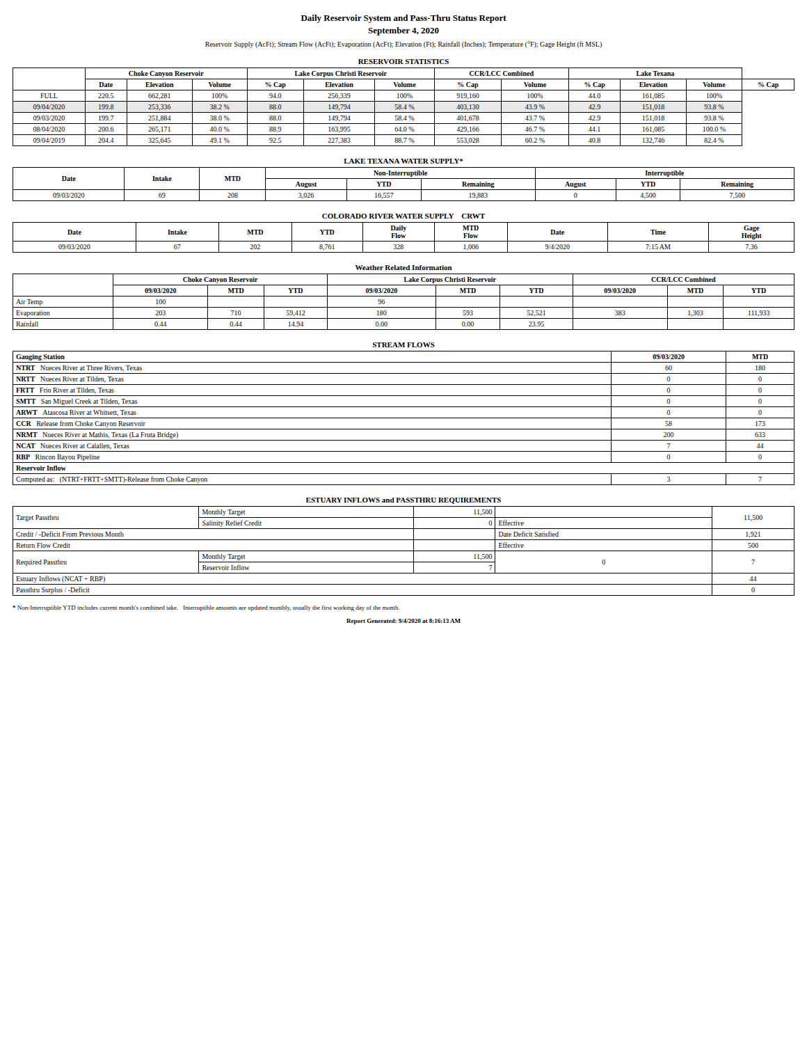Daily Reservoir System and Pass-Thru Status Report
September 4, 2020
Reservoir Supply (AcFt); Stream Flow (AcFt); Evaporation (AcFt); Elevation (Ft); Rainfall (Inches); Temperature (°F); Gage Height (ft MSL)
RESERVOIR STATISTICS
| | Choke Canyon Reservoir | Lake Corpus Christi Reservoir | CCR/LCC Combined | Lake Texana |
| --- | --- | --- | --- | --- |
| Date | Elevation | Volume | % Cap | Elevation | Volume | % Cap | Volume | % Cap | Elevation | Volume | % Cap |
| FULL | 220.5 | 662,281 | 100% | 94.0 | 256,339 | 100% | 919,160 | 100% | 44.0 | 161,085 | 100% |
| 09/04/2020 | 199.8 | 253,336 | 38.2 % | 88.0 | 149,794 | 58.4 % | 403,130 | 43.9 % | 42.9 | 151,018 | 93.8 % |
| 09/03/2020 | 199.7 | 251,884 | 38.0 % | 88.0 | 149,794 | 58.4 % | 401,678 | 43.7 % | 42.9 | 151,018 | 93.8 % |
| 08/04/2020 | 200.6 | 265,171 | 40.0 % | 88.9 | 163,995 | 64.0 % | 429,166 | 46.7 % | 44.1 | 161,085 | 100.0 % |
| 09/04/2019 | 204.4 | 325,645 | 49.1 % | 92.5 | 227,383 | 88.7 % | 553,028 | 60.2 % | 40.8 | 132,746 | 82.4 % |
LAKE TEXANA WATER SUPPLY*
| Date | Intake | MTD | Non-Interruptible | Interruptible |
| --- | --- | --- | --- | --- |
| August | YTD | Remaining | August | YTD | Remaining |
| 09/03/2020 | 69 | 208 | 3,026 | 16,557 | 19,883 | 0 | 4,500 | 7,500 |
COLORADO RIVER WATER SUPPLY CRWT
| Date | Intake | MTD | YTD | Daily Flow | MTD Flow | Date | Time | Gage Height |
| --- | --- | --- | --- | --- | --- | --- | --- | --- |
| 09/03/2020 | 67 | 202 | 8,761 | 328 | 1,006 | 9/4/2020 | 7:15 AM | 7.36 |
Weather Related Information
| | Choke Canyon Reservoir | Lake Corpus Christi Reservoir | CCR/LCC Combined |
| --- | --- | --- | --- |
| 09/03/2020 | MTD | YTD | 09/03/2020 | MTD | YTD | 09/03/2020 | MTD | YTD |
| Air Temp | 100 | | | 96 | | | | | |
| Evaporation | 203 | 710 | 59,412 | 180 | 593 | 52,521 | 383 | 1,303 | 111,933 |
| Rainfall | 0.44 | 0.44 | 14.94 | 0.00 | 0.00 | 23.95 | | | |
STREAM FLOWS
| Gauging Station | 09/03/2020 | MTD |
| --- | --- | --- |
| NTRT Nueces River at Three Rivers, Texas | 60 | 180 |
| NRTT Nueces River at Tilden, Texas | 0 | 0 |
| FRTT Frio River at Tilden, Texas | 0 | 0 |
| SMTT San Miguel Creek at Tilden, Texas | 0 | 0 |
| ARWT Atascosa River at Whitsett, Texas | 0 | 0 |
| CCR Release from Choke Canyon Reservoir | 58 | 173 |
| NRMT Nueces River at Mathis, Texas (La Fruta Bridge) | 200 | 633 |
| NCAT Nueces River at Calallen, Texas | 7 | 44 |
| RBP Rincon Bayou Pipeline | 0 | 0 |
| Reservoir Inflow |
| Computed as: (NTRT+FRTT+SMTT)-Release from Choke Canyon | 3 | 7 |
ESTUARY INFLOWS and PASSTHRU REQUIREMENTS
| Target Passthru | Monthly Target | 11,500 | | 11,500 |
| Salinity Relief Credit | 0 | Effective |
| Credit / -Deficit From Previous Month | | Date Deficit Satisfied | 1,921 |
| Return Flow Credit | | Effective | 500 |
| Required Passthru | Monthly Target | 11,500 | 0 | 7 |
| Reservoir Inflow | 7 |
| Estuary Inflows (NCAT + RBP) | 44 |
| Passthru Surplus / -Deficit | 0 |
* Non-Interruptible YTD includes current month's combined take. Interruptible amounts are updated monthly, usually the first working day of the month.
Report Generated: 9/4/2020 at 8:16:13 AM